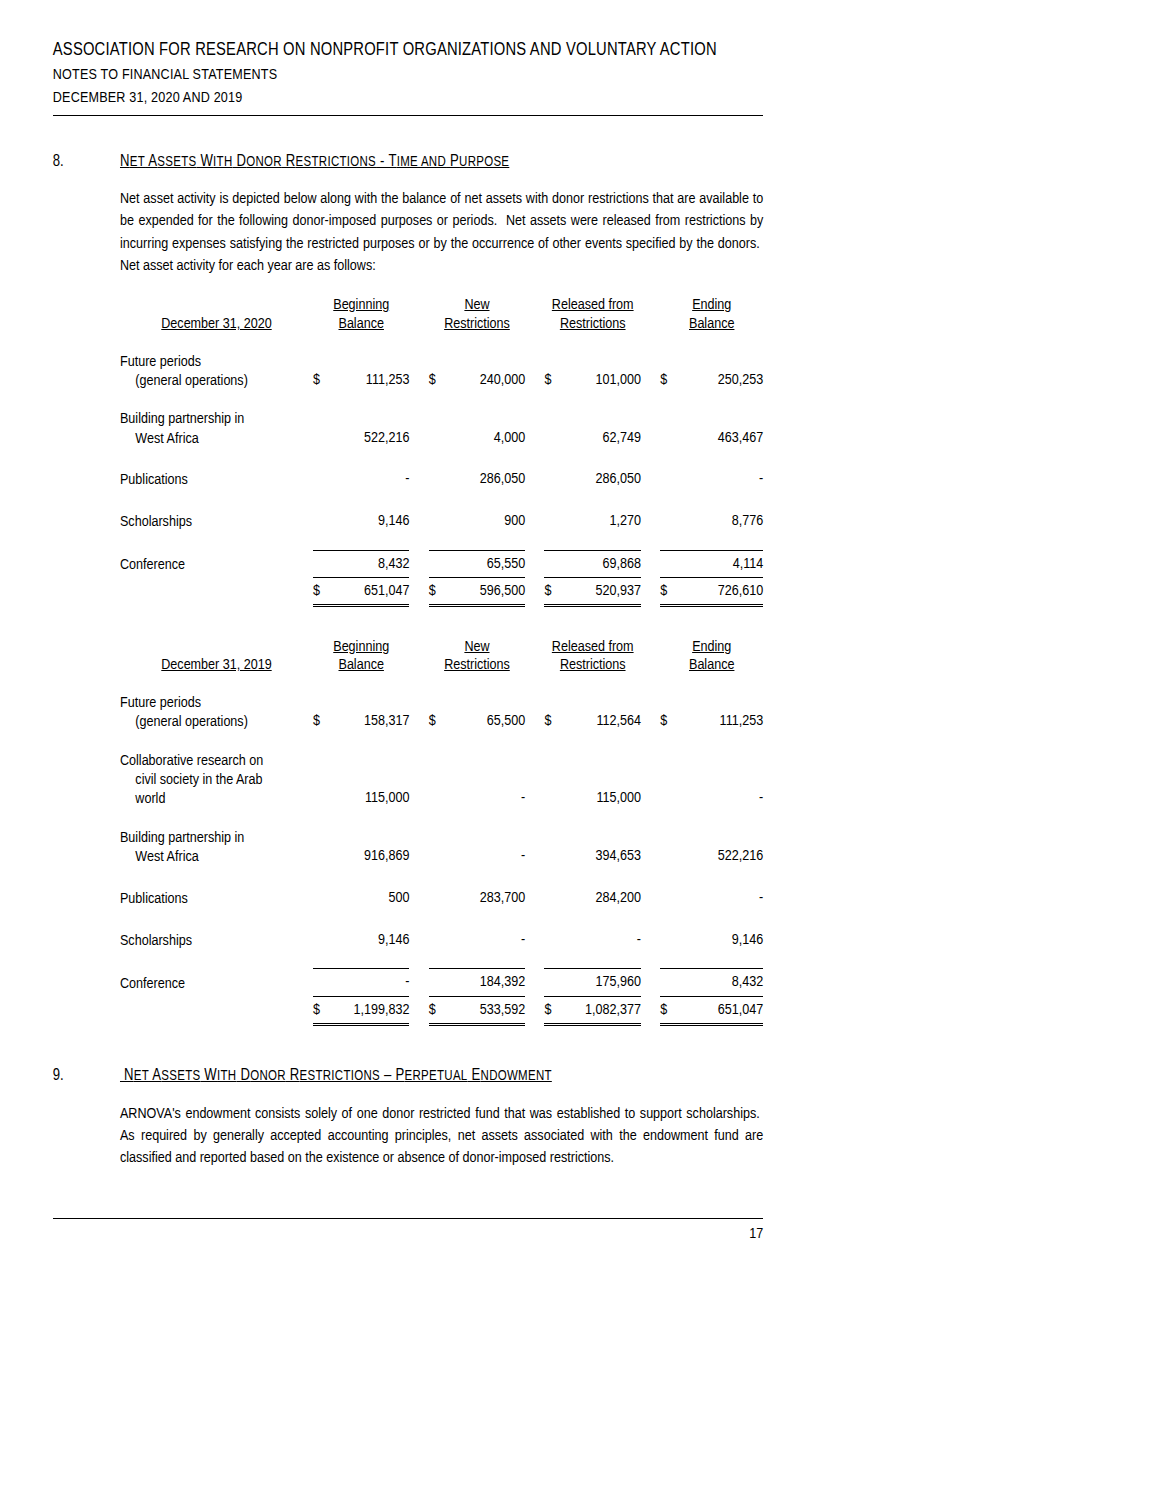ASSOCIATION FOR RESEARCH ON NONPROFIT ORGANIZATIONS AND VOLUNTARY ACTION
NOTES TO FINANCIAL STATEMENTS
DECEMBER 31, 2020 AND 2019
8.
NET ASSETS WITH DONOR RESTRICTIONS - TIME AND PURPOSE
Net asset activity is depicted below along with the balance of net assets with donor restrictions that are available to be expended for the following donor-imposed purposes or periods. Net assets were released from restrictions by incurring expenses satisfying the restricted purposes or by the occurrence of other events specified by the donors. Net asset activity for each year are as follows:
| December 31, 2020 | Beginning Balance | | New Restrictions | | Released from Restrictions | | Ending Balance |
| --- | --- | --- | --- | --- | --- | --- | --- |
| Future periods (general operations) | $ | 111,253 | | $ | 240,000 | | $ | 101,000 | | $ | 250,253 |
| Building partnership in West Africa | | 522,216 | | | 4,000 | | | 62,749 | | | 463,467 |
| Publications | | - | | | 286,050 | | | 286,050 | | | - |
| Scholarships | | 9,146 | | | 900 | | | 1,270 | | | 8,776 |
| Conference | | 8,432 | | | 65,550 | | | 69,868 | | | 4,114 |
| | $ | 651,047 | | $ | 596,500 | | $ | 520,937 | | $ | 726,610 |
| December 31, 2019 | Beginning Balance | | New Restrictions | | Released from Restrictions | | Ending Balance |
| --- | --- | --- | --- | --- | --- | --- | --- |
| Future periods (general operations) | $ | 158,317 | | $ | 65,500 | | $ | 112,564 | | $ | 111,253 |
| Collaborative research on civil society in the Arab world | | 115,000 | | | - | | | 115,000 | | | - |
| Building partnership in West Africa | | 916,869 | | | - | | | 394,653 | | | 522,216 |
| Publications | | 500 | | | 283,700 | | | 284,200 | | | - |
| Scholarships | | 9,146 | | | - | | | - | | | 9,146 |
| Conference | | - | | | 184,392 | | | 175,960 | | | 8,432 |
| | $ | 1,199,832 | | $ | 533,592 | | $ | 1,082,377 | | $ | 651,047 |
9.
NET ASSETS WITH DONOR RESTRICTIONS – PERPETUAL ENDOWMENT
ARNOVA's endowment consists solely of one donor restricted fund that was established to support scholarships. As required by generally accepted accounting principles, net assets associated with the endowment fund are classified and reported based on the existence or absence of donor-imposed restrictions.
17